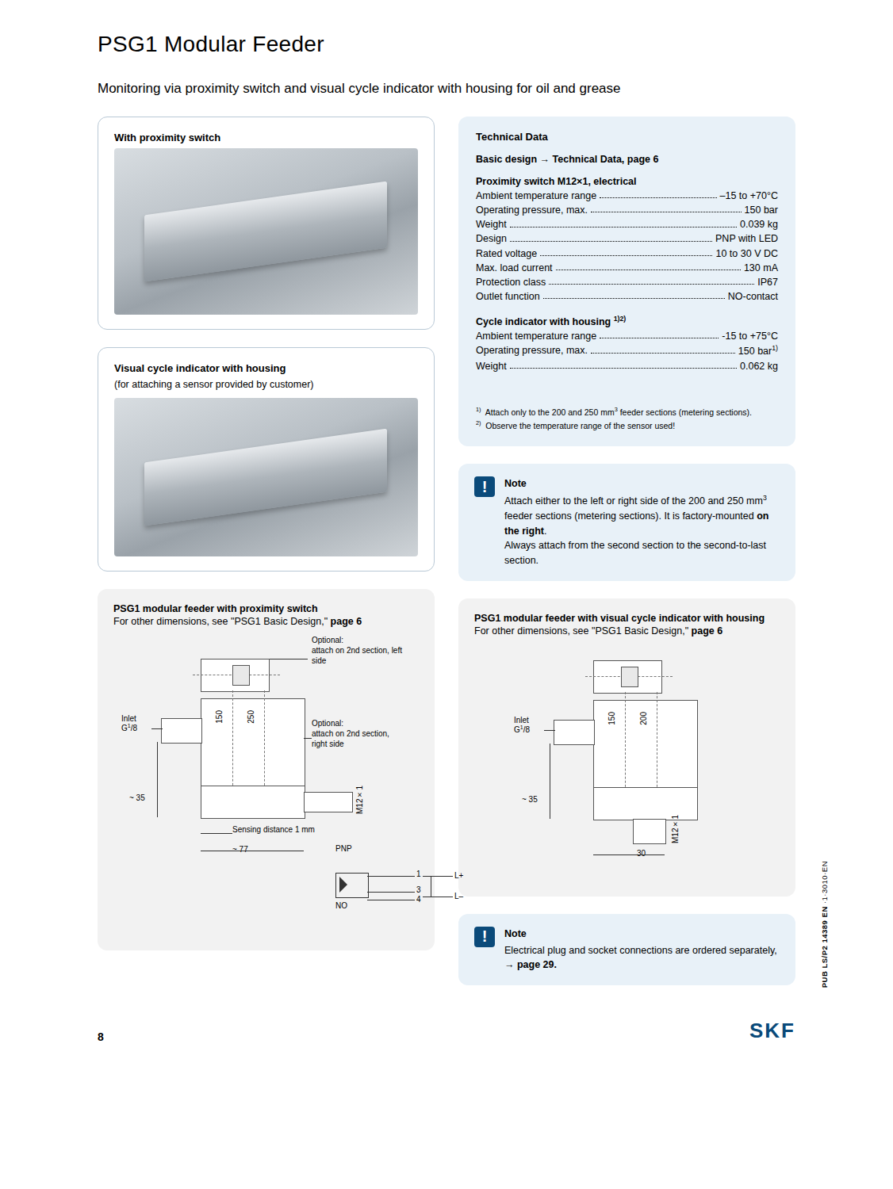PSG1 Modular Feeder
Monitoring via proximity switch and visual cycle indicator with housing for oil and grease
With proximity switch
Visual cycle indicator with housing
(for attaching a sensor provided by customer)
PSG1 modular feeder with proximity switch
For other dimensions, see "PSG1 Basic Design," page 6
Optional:
attach on 2nd section, left
side
Inlet
G1/8
150
250
Optional:
attach on 2nd section,
right side
M12×1
~ 35
Sensing distance 1 mm
~ 77
PNP
NO
1
3
4
L+
L–
Technical Data
Basic design → Technical Data, page 6
Proximity switch M12×1, electrical
Ambient temperature range –15 to +70°C
Operating pressure, max. 150 bar
Weight 0.039 kg
Design PNP with LED
Rated voltage 10 to 30 V DC
Max. load current 130 mA
Protection class IP67
Outlet function NO-contact
Cycle indicator with housing 1)2)
Ambient temperature range -15 to +75°C
Operating pressure, max. 150 bar1)
Weight 0.062 kg
1) Attach only to the 200 and 250 mm3 feeder sections (metering sections).
2) Observe the temperature range of the sensor used!
!
Note
Attach either to the left or right side of the 200 and 250 mm3 feeder sections (metering sections). It is factory-mounted on the right.
Always attach from the second section to the second-to-last section.
PSG1 modular feeder with visual cycle indicator with housing
For other dimensions, see "PSG1 Basic Design," page 6
Inlet
G1/8
150
200
M12×1
~ 35
30
!
Note
Electrical plug and socket connections are ordered separately, → page 29.
PUB LS/P2 14389 EN ·1·3010·EN
8
SKF